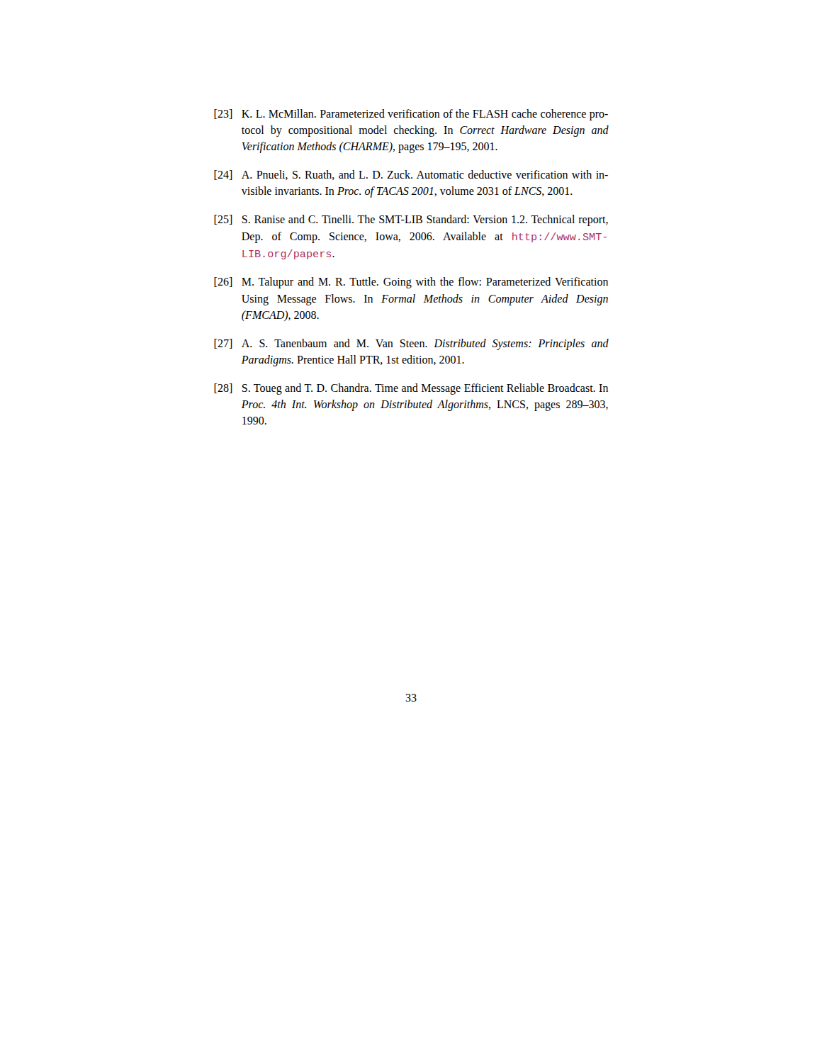[23] K. L. McMillan. Parameterized verification of the FLASH cache coherence protocol by compositional model checking. In Correct Hardware Design and Verification Methods (CHARME), pages 179–195, 2001.
[24] A. Pnueli, S. Ruath, and L. D. Zuck. Automatic deductive verification with invisible invariants. In Proc. of TACAS 2001, volume 2031 of LNCS, 2001.
[25] S. Ranise and C. Tinelli. The SMT-LIB Standard: Version 1.2. Technical report, Dep. of Comp. Science, Iowa, 2006. Available at http://www.SMT-LIB.org/papers.
[26] M. Talupur and M. R. Tuttle. Going with the flow: Parameterized Verification Using Message Flows. In Formal Methods in Computer Aided Design (FMCAD), 2008.
[27] A. S. Tanenbaum and M. Van Steen. Distributed Systems: Principles and Paradigms. Prentice Hall PTR, 1st edition, 2001.
[28] S. Toueg and T. D. Chandra. Time and Message Efficient Reliable Broadcast. In Proc. 4th Int. Workshop on Distributed Algorithms, LNCS, pages 289–303, 1990.
33